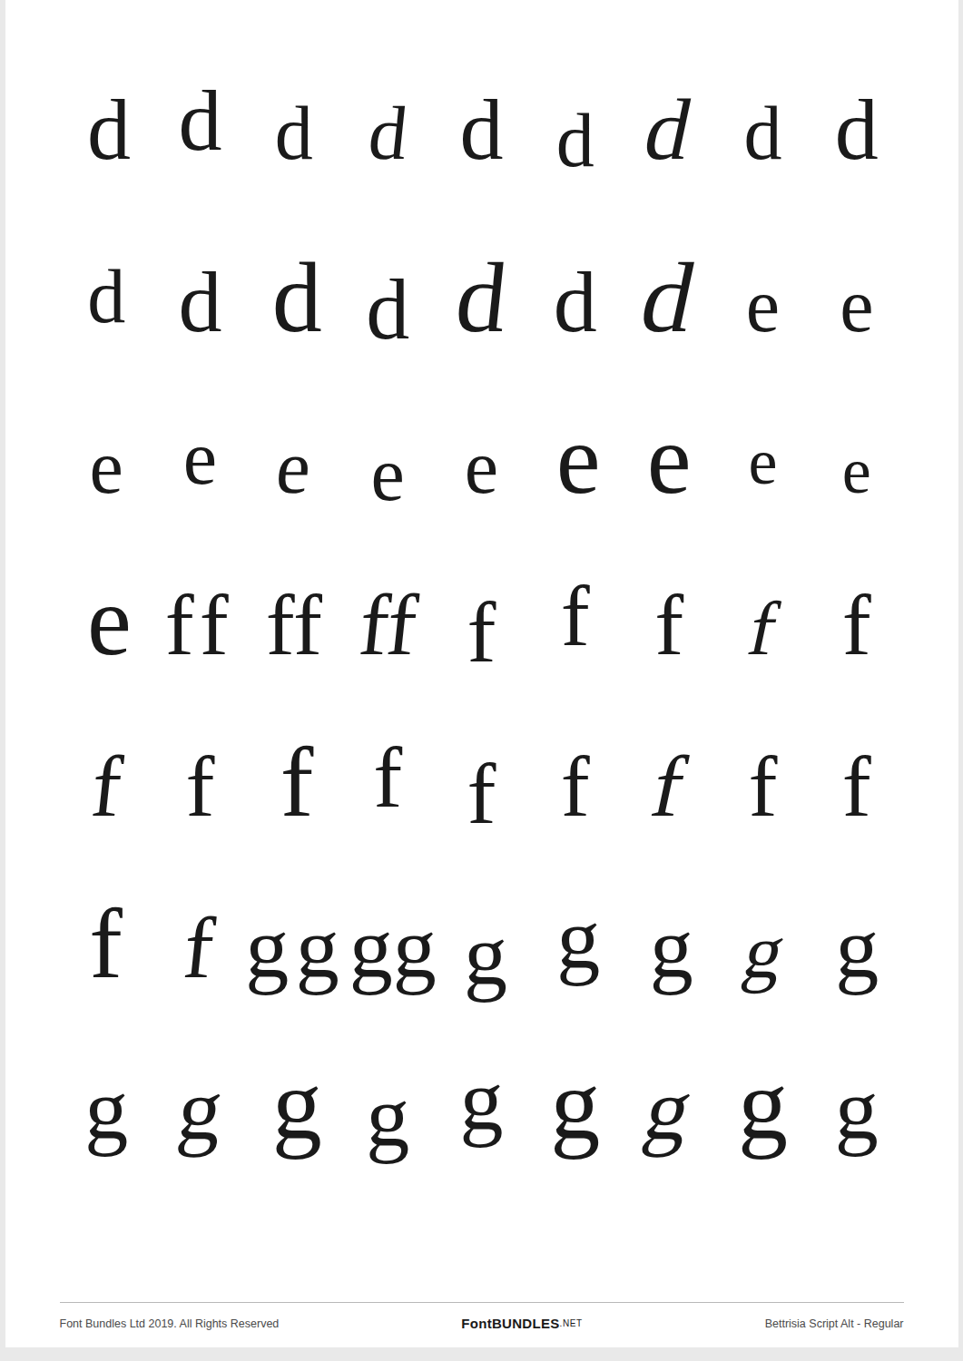d d d d d d d d d
d d d d d d d e e
e e e e e e e e e
e ff ff ff f f f f f
f f f f f f f f f
f f gg gg g g g g g
g g g g g g g g g
Font Bundles Ltd 2019. All Rights Reserved
FontBUNDLES.NET
Bettrisia Script Alt - Regular